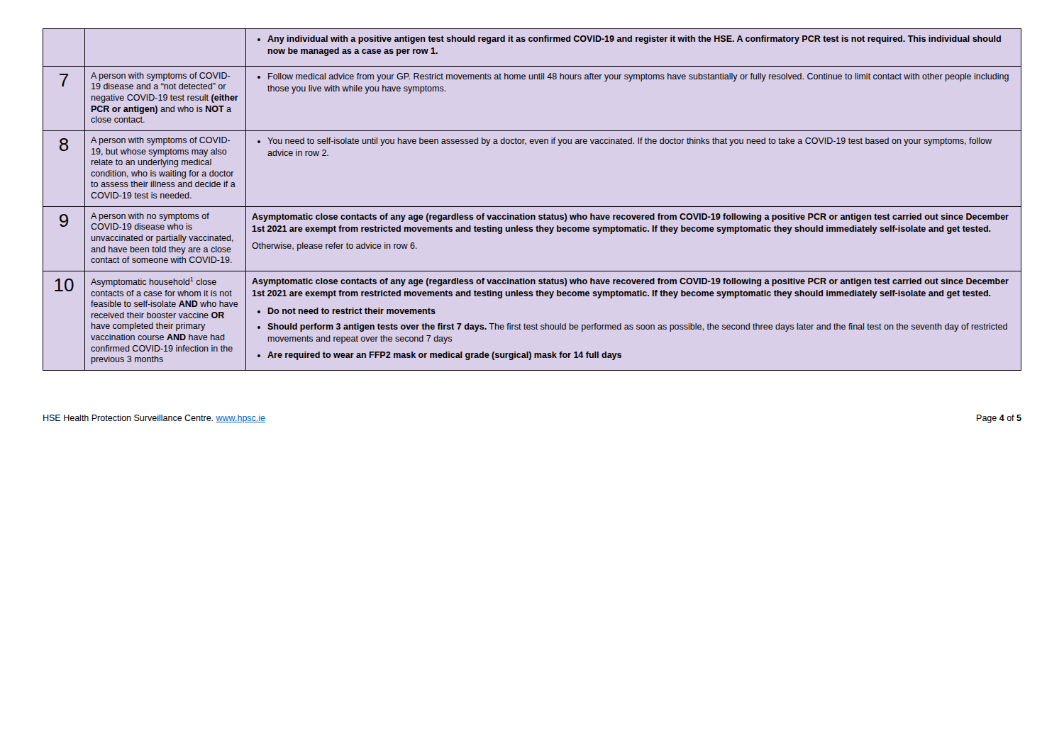| | | Any individual with a positive antigen test should regard it as confirmed COVID-19 and register it with the HSE. A confirmatory PCR test is not required. This individual should now be managed as a case as per row 1. |
| 7 | A person with symptoms of COVID-19 disease and a “not detected” or negative COVID-19 test result (either PCR or antigen) and who is NOT a close contact. | Follow medical advice from your GP. Restrict movements at home until 48 hours after your symptoms have substantially or fully resolved. Continue to limit contact with other people including those you live with while you have symptoms. |
| 8 | A person with symptoms of COVID-19, but whose symptoms may also relate to an underlying medical condition, who is waiting for a doctor to assess their illness and decide if a COVID-19 test is needed. | You need to self-isolate until you have been assessed by a doctor, even if you are vaccinated. If the doctor thinks that you need to take a COVID-19 test based on your symptoms, follow advice in row 2. |
| 9 | A person with no symptoms of COVID-19 disease who is unvaccinated or partially vaccinated, and have been told they are a close contact of someone with COVID-19. | Asymptomatic close contacts of any age (regardless of vaccination status) who have recovered from COVID-19 following a positive PCR or antigen test carried out since December 1st 2021 are exempt from restricted movements and testing unless they become symptomatic. If they become symptomatic they should immediately self-isolate and get tested. Otherwise, please refer to advice in row 6. |
| 10 | Asymptomatic household 1 close contacts of a case for whom it is not feasible to self-isolate AND who have received their booster vaccine OR have completed their primary vaccination course AND have had confirmed COVID-19 infection in the previous 3 months | Asymptomatic close contacts of any age (regardless of vaccination status) who have recovered from COVID-19 following a positive PCR or antigen test carried out since December 1st 2021 are exempt from restricted movements and testing unless they become symptomatic. If they become symptomatic they should immediately self-isolate and get tested. Do not need to restrict their movements Should perform 3 antigen tests over the first 7 days. The first test should be performed as soon as possible, the second three days later and the final test on the seventh day of restricted movements and repeat over the second 7 days Are required to wear an FFP2 mask or medical grade (surgical) mask for 14 full days |
HSE Health Protection Surveillance Centre. www.hpsc.ie
Page 4 of 5